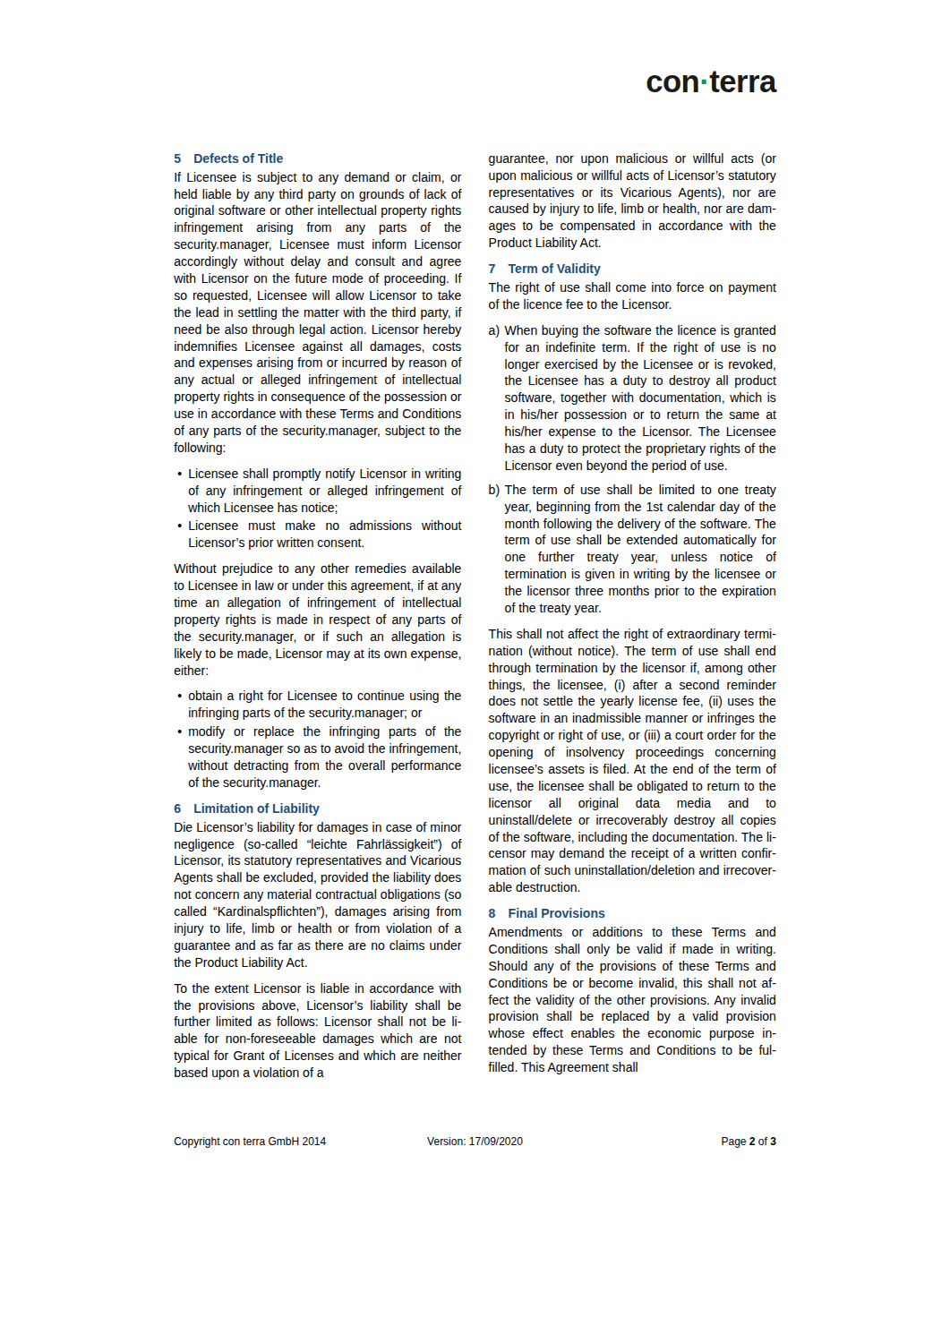con·terra
5 Defects of Title
If Licensee is subject to any demand or claim, or held liable by any third party on grounds of lack of original software or other intellectual property rights infringement arising from any parts of the security.manager, Licensee must inform Licensor accordingly without delay and consult and agree with Licensor on the future mode of proceeding. If so requested, Licensee will allow Licensor to take the lead in settling the matter with the third party, if need be also through legal action. Licensor hereby indemnifies Licensee against all damages, costs and expenses arising from or incurred by reason of any actual or alleged infringement of intellectual property rights in consequence of the possession or use in accordance with these Terms and Conditions of any parts of the security.manager, subject to the following:
Licensee shall promptly notify Licensor in writing of any infringement or alleged infringement of which Licensee has notice;
Licensee must make no admissions without Licensor’s prior written consent.
Without prejudice to any other remedies available to Licensee in law or under this agreement, if at any time an allegation of infringement of intellectual property rights is made in respect of any parts of the security.manager, or if such an allegation is likely to be made, Licensor may at its own expense, either:
obtain a right for Licensee to continue using the infringing parts of the security.manager; or
modify or replace the infringing parts of the security.manager so as to avoid the infringement, without detracting from the overall performance of the security.manager.
6 Limitation of Liability
Die Licensor’s liability for damages in case of minor negligence (so-called “leichte Fahrlässigkeit”) of Licensor, its statutory representatives and Vicarious Agents shall be excluded, provided the liability does not concern any material contractual obligations (so called “Kardinalspflichten”), damages arising from injury to life, limb or health or from violation of a guarantee and as far as there are no claims under the Product Liability Act.
To the extent Licensor is liable in accordance with the provisions above, Licensor’s liability shall be further limited as follows: Licensor shall not be liable for non-foreseeable damages which are not typical for Grant of Licenses and which are neither based upon a violation of a
guarantee, nor upon malicious or willful acts (or upon malicious or willful acts of Licensor’s statutory representatives or its Vicarious Agents), nor are caused by injury to life, limb or health, nor are damages to be compensated in accordance with the Product Liability Act.
7 Term of Validity
The right of use shall come into force on payment of the licence fee to the Licensor.
When buying the software the licence is granted for an indefinite term. If the right of use is no longer exercised by the Licensee or is revoked, the Licensee has a duty to destroy all product software, together with documentation, which is in his/her possession or to return the same at his/her expense to the Licensor. The Licensee has a duty to protect the proprietary rights of the Licensor even beyond the period of use.
The term of use shall be limited to one treaty year, beginning from the 1st calendar day of the month following the delivery of the software. The term of use shall be extended automatically for one further treaty year, unless notice of termination is given in writing by the licensee or the licensor three months prior to the expiration of the treaty year.
This shall not affect the right of extraordinary termination (without notice). The term of use shall end through termination by the licensor if, among other things, the licensee, (i) after a second reminder does not settle the yearly license fee, (ii) uses the software in an inadmissible manner or infringes the copyright or right of use, or (iii) a court order for the opening of insolvency proceedings concerning licensee’s assets is filed. At the end of the term of use, the licensee shall be obligated to return to the licensor all original data media and to uninstall/delete or irrecoverably destroy all copies of the software, including the documentation. The licensor may demand the receipt of a written confirmation of such uninstallation/deletion and irrecoverable destruction.
8 Final Provisions
Amendments or additions to these Terms and Conditions shall only be valid if made in writing. Should any of the provisions of these Terms and Conditions be or become invalid, this shall not affect the validity of the other provisions. Any invalid provision shall be replaced by a valid provision whose effect enables the economic purpose intended by these Terms and Conditions to be fulfilled. This Agreement shall
Copyright con terra GmbH 2014
Version: 17/09/2020
Page 2 of 3